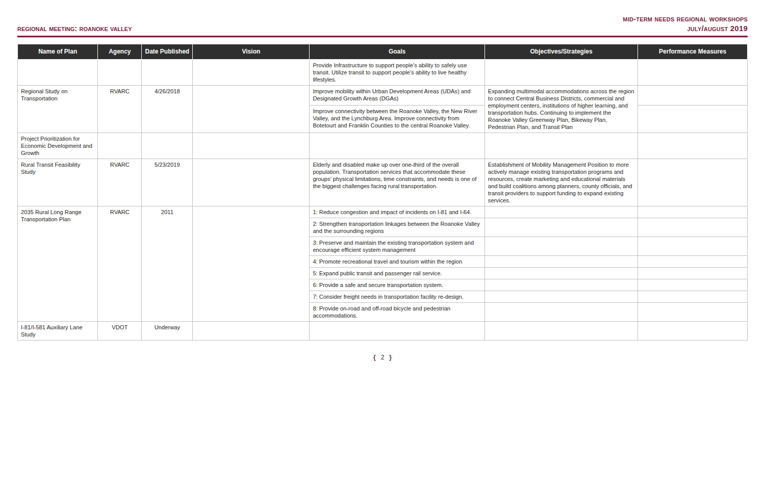Mid-Term Needs Regional Workshops
Regional Meeting: Roanoke Valley
July/August 2019
| Name of Plan | Agency | Date Published | Vision | Goals | Objectives/Strategies | Performance Measures |
| --- | --- | --- | --- | --- | --- | --- |
| | | | | Provide Infrastructure to support people’s ability to safely use transit. Utilize transit to support people’s ability to live healthy lifestyles. | | |
| Regional Study on Transportation | RVARC | 4/26/2018 | | Improve mobility within Urban Development Areas (UDAs) and Designated Growth Areas (DGAs) | Expanding multimodal accommodations across the region to connect Central Business Districts, commercial and employment centers, institutions of higher learning, and transportation hubs. Continuing to implement the Roanoke Valley Greenway Plan, Bikeway Plan, Pedestrian Plan, and Transit Plan | |
| Improve connectivity between the Roanoke Valley, the New River Valley, and the Lynchburg Area. Improve connectivity from Botetourt and Franklin Counties to the central Roanoke Valley. | |
| Project Prioritization for Economic Development and Growth | | | | | | |
| Rural Transit Feasibility Study | RVARC | 5/23/2019 | | Elderly and disabled make up over one-third of the overall population. Transportation services that accommodate these groups’ physical limitations, time constraints, and needs is one of the biggest challenges facing rural transportation. | Establishment of Mobility Management Position to more actively manage existing transportation programs and resources, create marketing and educational materials and build coalitions among planners, county officials, and transit providers to support funding to expand existing services. | |
| 2035 Rural Long Range Transportation Plan | RVARC | 2011 | | 1: Reduce congestion and impact of incidents on I-81 and I-64. | | |
| 2: Strengthen transportation linkages between the Roanoke Valley and the surrounding regions | | |
| 3: Preserve and maintain the existing transportation system and encourage efficient system management | | |
| 4: Promote recreational travel and tourism within the region | | |
| 5: Expand public transit and passenger rail service. | | |
| 6: Provide a safe and secure transportation system. | | |
| 7: Consider freight needs in transportation facility re-design. | | |
| 8: Provide on-road and off-road bicycle and pedestrian accommodations. | | |
| I-81/I-581 Auxiliary Lane Study | VDOT | Underway | | | | |
{2}